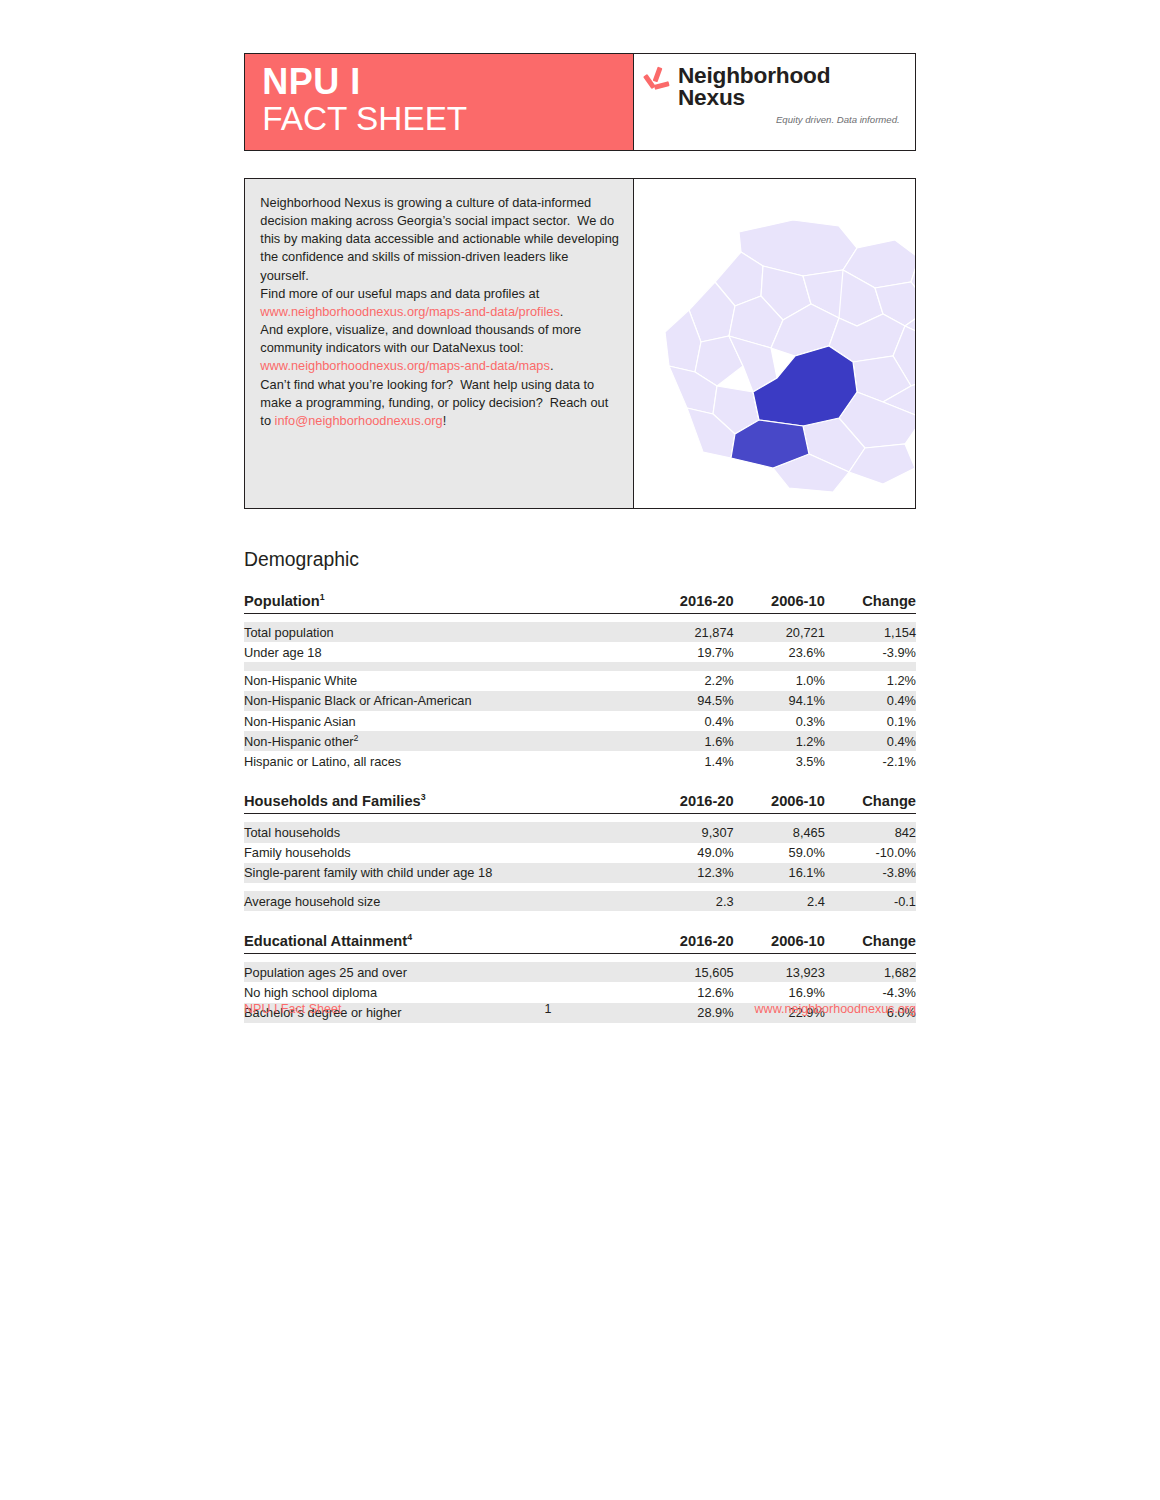NPU I
FACT SHEET
Neighborhood
Nexus
Equity driven. Data informed.
Neighborhood Nexus is growing a culture of data-informed decision making across Georgia’s social impact sector. We do this by making data accessible and actionable while developing the confidence and skills of mission-driven leaders like yourself.
Find more of our useful maps and data profiles at www.neighborhoodnexus.org/maps-and-data/profiles.
And explore, visualize, and download thousands of more community indicators with our DataNexus tool: www.neighborhoodnexus.org/maps-and-data/maps.
Can’t find what you’re looking for? Want help using data to make a programming, funding, or policy decision? Reach out to info@neighborhoodnexus.org!
Demographic
| Population 1 | 2016-20 | 2006-10 | Change |
| --- | --- | --- | --- |
| Total population | 21,874 | 20,721 | 1,154 |
| Under age 18 | 19.7% | 23.6% | -3.9% |
| Non-Hispanic White | 2.2% | 1.0% | 1.2% |
| Non-Hispanic Black or African-American | 94.5% | 94.1% | 0.4% |
| Non-Hispanic Asian | 0.4% | 0.3% | 0.1% |
| Non-Hispanic other 2 | 1.6% | 1.2% | 0.4% |
| Hispanic or Latino, all races | 1.4% | 3.5% | -2.1% |
| Households and Families 3 | 2016-20 | 2006-10 | Change |
| --- | --- | --- | --- |
| Total households | 9,307 | 8,465 | 842 |
| Family households | 49.0% | 59.0% | -10.0% |
| Single-parent family with child under age 18 | 12.3% | 16.1% | -3.8% |
| Average household size | 2.3 | 2.4 | -0.1 |
| Educational Attainment 4 | 2016-20 | 2006-10 | Change |
| --- | --- | --- | --- |
| Population ages 25 and over | 15,605 | 13,923 | 1,682 |
| No high school diploma | 12.6% | 16.9% | -4.3% |
| Bachelor’s degree or higher | 28.9% | 22.9% | 6.0% |
NPU I Fact Sheet
1
www.neighborhoodnexus.org